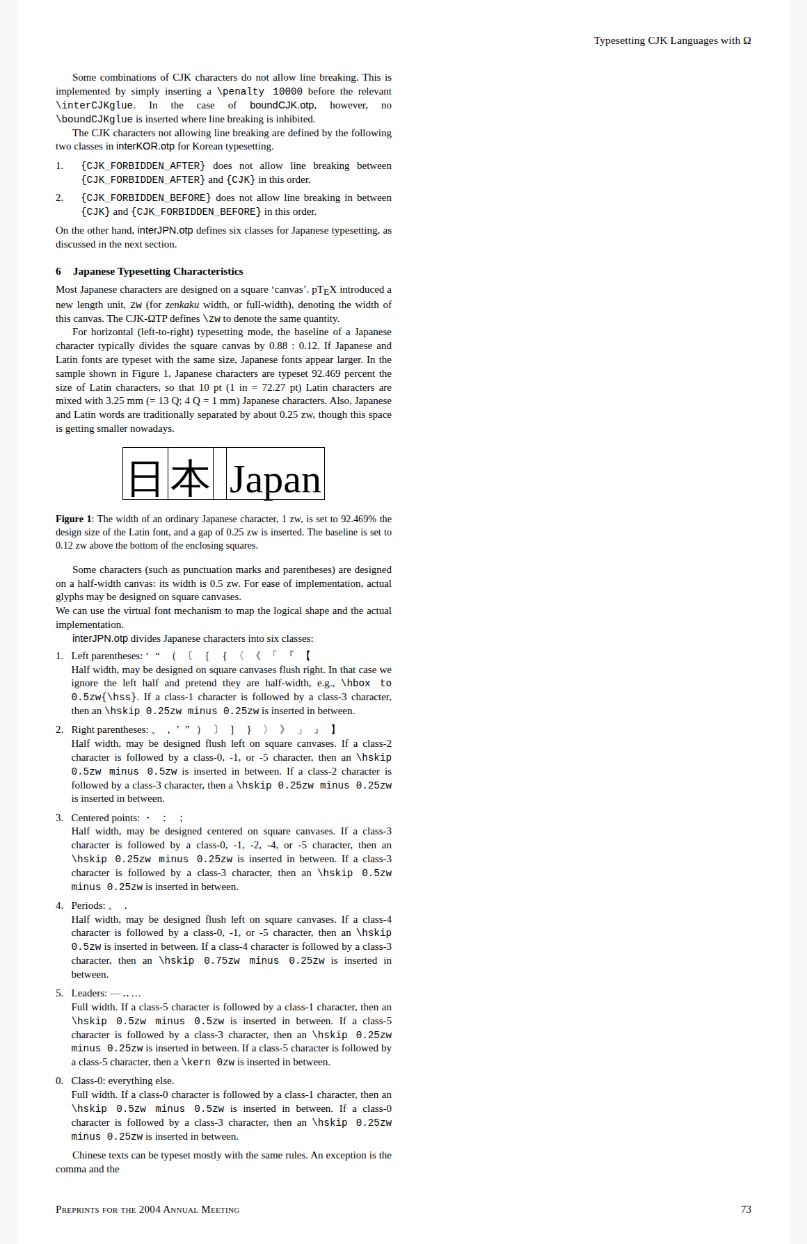Typesetting CJK Languages with Ω
Some combinations of CJK characters do not allow line breaking. This is implemented by simply inserting a \penalty 10000 before the relevant \interCJKglue. In the case of boundCJK.otp, however, no \boundCJKglue is inserted where line breaking is inhibited.
The CJK characters not allowing line breaking are defined by the following two classes in interKOR.otp for Korean typesetting.
1.{CJK_FORBIDDEN_AFTER} does not allow line breaking between {CJK_FORBIDDEN_AFTER} and {CJK} in this order.
2.{CJK_FORBIDDEN_BEFORE} does not allow line breaking in between {CJK} and {CJK_FORBIDDEN_BEFORE} in this order.
On the other hand, interJPN.otp defines six classes for Japanese typesetting, as discussed in the next section.
6 Japanese Typesetting Characteristics
Most Japanese characters are designed on a square ‘canvas’. pTEX introduced a new length unit, zw (for zenkaku width, or full-width), denoting the width of this canvas. The CJK-ΩTP defines \zw to denote the same quantity.
For horizontal (left-to-right) typesetting mode, the baseline of a Japanese character typically divides the square canvas by 0.88 : 0.12. If Japanese and Latin fonts are typeset with the same size, Japanese fonts appear larger. In the sample shown in Figure 1, Japanese characters are typeset 92.469 percent the size of Latin characters, so that 10 pt (1 in = 72.27 pt) Latin characters are mixed with 3.25 mm (= 13 Q; 4 Q = 1 mm) Japanese characters. Also, Japanese and Latin words are traditionally separated by about 0.25 zw, though this space is getting smaller nowadays.
| 日 | 本 | | Japan |
Figure 1: The width of an ordinary Japanese character, 1 zw, is set to 92.469% the design size of the Latin font, and a gap of 0.25 zw is inserted. The baseline is set to 0.12 zw above the bottom of the enclosing squares.
Some characters (such as punctuation marks and parentheses) are designed on a half-width canvas: its width is 0.5 zw. For ease of implementation, actual glyphs may be designed on square canvases.
We can use the virtual font mechanism to map the logical shape and the actual implementation.
interJPN.otp divides Japanese characters into six classes:
1. Left parentheses: ‘ “ （ 〔 ［ ｛ 〈 《 「 『 【
Half width, may be designed on square canvases flush right. In that case we ignore the left half and pretend they are half-width, e.g., \hbox to 0.5zw{\hss}. If a class-1 character is followed by a class-3 character, then an \hskip 0.25zw minus 0.25zw is inserted in between.
2. Right parentheses: 、，’ ” ） 〕 ］ ｝ 〉 》 」 』 】
Half width, may be designed flush left on square canvases. If a class-2 character is followed by a class-0, -1, or -5 character, then an \hskip 0.5zw minus 0.5zw is inserted in between. If a class-2 character is followed by a class-3 character, then a \hskip 0.25zw minus 0.25zw is inserted in between.
3. Centered points: ・ ： ；
Half width, may be designed centered on square canvases. If a class-3 character is followed by a class-0, -1, -2, -4, or -5 character, then an \hskip 0.25zw minus 0.25zw is inserted in between. If a class-3 character is followed by a class-3 character, then an \hskip 0.5zw minus 0.25zw is inserted in between.
4. Periods: 。．
Half width, may be designed flush left on square canvases. If a class-4 character is followed by a class-0, -1, or -5 character, then an \hskip 0.5zw is inserted in between. If a class-4 character is followed by a class-3 character, then an \hskip 0.75zw minus 0.25zw is inserted in between.
5. Leaders: —‥…
Full width. If a class-5 character is followed by a class-1 character, then an \hskip 0.5zw minus 0.5zw is inserted in between. If a class-5 character is followed by a class-3 character, then an \hskip 0.25zw minus 0.25zw is inserted in between. If a class-5 character is followed by a class-5 character, then a \kern 0zw is inserted in between.
0. Class-0: everything else.
Full width. If a class-0 character is followed by a class-1 character, then an \hskip 0.5zw minus 0.5zw is inserted in between. If a class-0 character is followed by a class-3 character, then an \hskip 0.25zw minus 0.25zw is inserted in between.
Chinese texts can be typeset mostly with the same rules. An exception is the comma and the
Preprints for the 2004 Annual Meeting
73